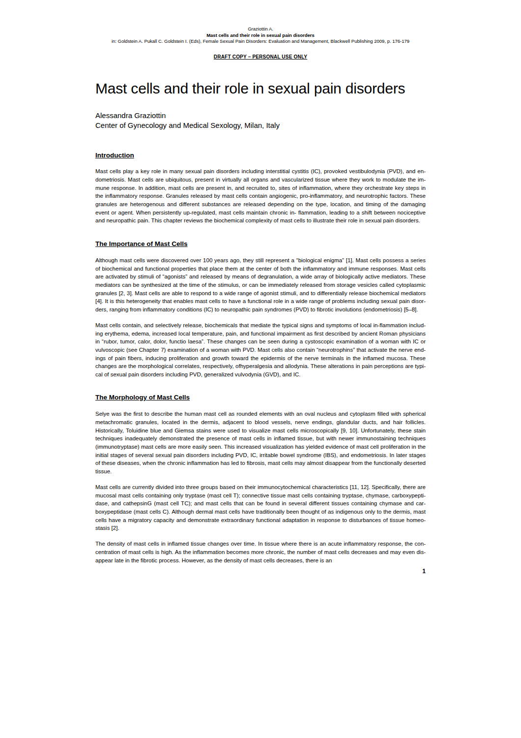Graziottin A.
Mast cells and their role in sexual pain disorders
in: Goldstein A. Pukall C. Goldstein I. (Eds), Female Sexual Pain Disorders: Evaluation and Management, Blackwell Publishing 2009, p. 176-179
DRAFT COPY – PERSONAL USE ONLY
Mast cells and their role in sexual pain disorders
Alessandra Graziottin
Center of Gynecology and Medical Sexology, Milan, Italy
Introduction
Mast cells play a key role in many sexual pain disorders including interstitial cystitis (IC), provoked vestibulodynia (PVD), and endometriosis. Mast cells are ubiquitous, present in virtually all organs and vascularized tissue where they work to modulate the immune response. In addition, mast cells are present in, and recruited to, sites of inflammation, where they orchestrate key steps in the inflammatory response. Granules released by mast cells contain angiogenic, pro-inflammatory, and neurotrophic factors. These granules are heterogenous and different substances are released depending on the type, location, and timing of the damaging event or agent. When persistently up-regulated, mast cells maintain chronic in- flammation, leading to a shift between nociceptive and neuropathic pain. This chapter reviews the biochemical complexity of mast cells to illustrate their role in sexual pain disorders.
The Importance of Mast Cells
Although mast cells were discovered over 100 years ago, they still represent a “biological enigma” [1]. Mast cells possess a series of biochemical and functional properties that place them at the center of both the inflammatory and immune responses. Mast cells are activated by stimuli of “agonists” and released by means of degranulation, a wide array of biologically active mediators. These mediators can be synthesized at the time of the stimulus, or can be immediately released from storage vesicles called cytoplasmic granules [2, 3]. Mast cells are able to respond to a wide range of agonist stimuli, and to differentially release biochemical mediators [4]. It is this heterogeneity that enables mast cells to have a functional role in a wide range of problems including sexual pain disorders, ranging from inflammatory conditions (IC) to neuropathic pain syndromes (PVD) to fibrotic involutions (endometriosis) [5–8].
Mast cells contain, and selectively release, biochemicals that mediate the typical signs and symptoms of local in-flammation including erythema, edema, increased local temperature, pain, and functional impairment as first described by ancient Roman physicians in “rubor, tumor, calor, dolor, functio laesa”. These changes can be seen during a cystoscopic examination of a woman with IC or vulvoscopic (see Chapter 7) examination of a woman with PVD. Mast cells also contain “neurotrophins” that activate the nerve endings of pain fibers, inducing proliferation and growth toward the epidermis of the nerve terminals in the inflamed mucosa. These changes are the morphological correlates, respectively, ofhyperalgesia and allodynia. These alterations in pain perceptions are typical of sexual pain disorders including PVD, generalized vulvodynia (GVD), and IC.
The Morphology of Mast Cells
Selye was the first to describe the human mast cell as rounded elements with an oval nucleus and cytoplasm filled with spherical metachromatic granules, located in the dermis, adjacent to blood vessels, nerve endings, glandular ducts, and hair follicles. Historically, Toluidine blue and Giemsa stains were used to visualize mast cells microscopically [9, 10]. Unfortunately, these stain techniques inadequately demonstrated the presence of mast cells in inflamed tissue, but with newer immunostaining techniques (immunotryptase) mast cells are more easily seen. This increased visualization has yielded evidence of mast cell proliferation in the initial stages of several sexual pain disorders including PVD, IC, irritable bowel syndrome (IBS), and endometriosis. In later stages of these diseases, when the chronic inflammation has led to fibrosis, mast cells may almost disappear from the functionally deserted tissue.
Mast cells are currently divided into three groups based on their immunocytochemical characteristics [11, 12]. Specifically, there are mucosal mast cells containing only tryptase (mast cell T); connective tissue mast cells containing tryptase, chymase, carboxypeptidase, and cathepsinG (mast cell TC); and mast cells that can be found in several different tissues containing chymase and carboxypeptidase (mast cells C). Although dermal mast cells have traditionally been thought of as indigenous only to the dermis, mast cells have a migratory capacity and demonstrate extraordinary functional adaptation in response to disturbances of tissue homeostasis [2].
The density of mast cells in inflamed tissue changes over time. In tissue where there is an acute inflammatory response, the concentration of mast cells is high. As the inflammation becomes more chronic, the number of mast cells decreases and may even disappear late in the fibrotic process. However, as the density of mast cells decreases, there is an
1